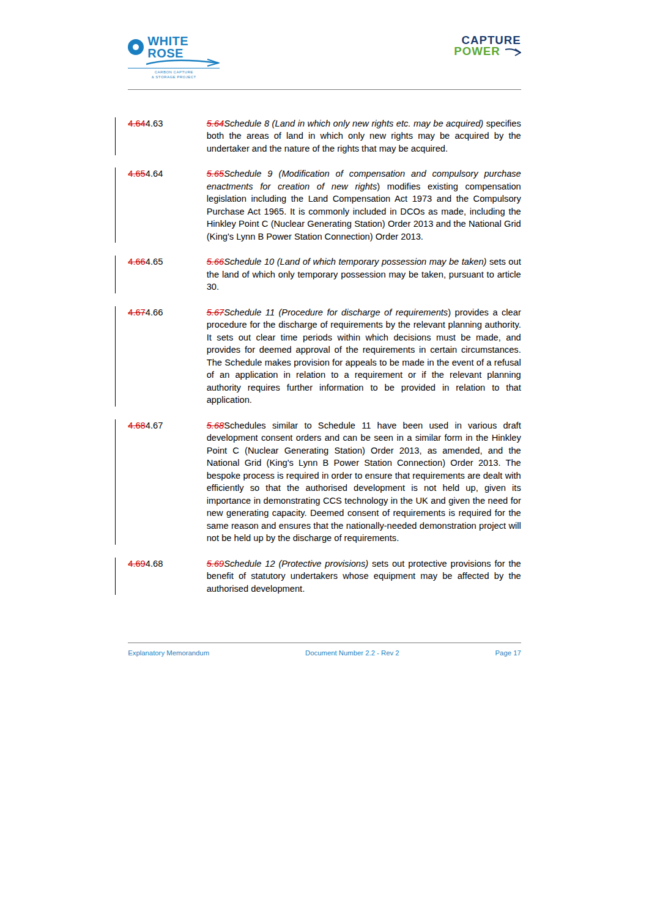WHITE
ROSE
CARBON CAPTURE
& STORAGE PROJECT
CAPTURE
POWER
4.644.63
5.64 Schedule 8 (Land in which only new rights etc. may be acquired) specifies both the areas of land in which only new rights may be acquired by the undertaker and the nature of the rights that may be acquired.
4.654.64
5.65 Schedule 9 (Modification of compensation and compulsory purchase enactments for creation of new rights) modifies existing compensation legislation including the Land Compensation Act 1973 and the Compulsory Purchase Act 1965. It is commonly included in DCOs as made, including the Hinkley Point C (Nuclear Generating Station) Order 2013 and the National Grid (King's Lynn B Power Station Connection) Order 2013.
4.664.65
5.66 Schedule 10 (Land of which temporary possession may be taken) sets out the land of which only temporary possession may be taken, pursuant to article 30.
4.674.66
5.67 Schedule 11 (Procedure for discharge of requirements) provides a clear procedure for the discharge of requirements by the relevant planning authority. It sets out clear time periods within which decisions must be made, and provides for deemed approval of the requirements in certain circumstances. The Schedule makes provision for appeals to be made in the event of a refusal of an application in relation to a requirement or if the relevant planning authority requires further information to be provided in relation to that application.
4.684.67
5.68 Schedules similar to Schedule 11 have been used in various draft development consent orders and can be seen in a similar form in the Hinkley Point C (Nuclear Generating Station) Order 2013, as amended, and the National Grid (King's Lynn B Power Station Connection) Order 2013. The bespoke process is required in order to ensure that requirements are dealt with efficiently so that the authorised development is not held up, given its importance in demonstrating CCS technology in the UK and given the need for new generating capacity. Deemed consent of requirements is required for the same reason and ensures that the nationally-needed demonstration project will not be held up by the discharge of requirements.
4.694.68
5.69 Schedule 12 (Protective provisions) sets out protective provisions for the benefit of statutory undertakers whose equipment may be affected by the authorised development.
Explanatory Memorandum
Document Number 2.2 - Rev 2
Page 17